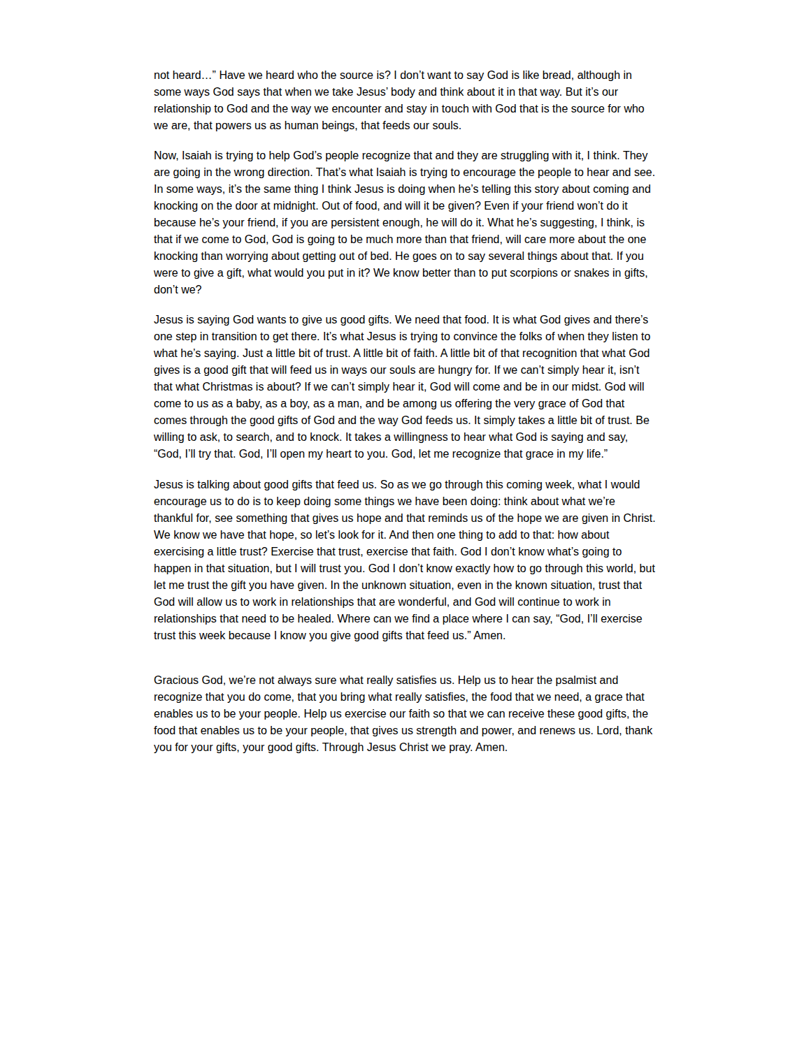not heard…” Have we heard who the source is? I don’t want to say God is like bread, although in some ways God says that when we take Jesus’ body and think about it in that way. But it’s our relationship to God and the way we encounter and stay in touch with God that is the source for who we are, that powers us as human beings, that feeds our souls.
Now, Isaiah is trying to help God’s people recognize that and they are struggling with it, I think. They are going in the wrong direction. That’s what Isaiah is trying to encourage the people to hear and see. In some ways, it’s the same thing I think Jesus is doing when he’s telling this story about coming and knocking on the door at midnight. Out of food, and will it be given? Even if your friend won’t do it because he’s your friend, if you are persistent enough, he will do it. What he’s suggesting, I think, is that if we come to God, God is going to be much more than that friend, will care more about the one knocking than worrying about getting out of bed. He goes on to say several things about that. If you were to give a gift, what would you put in it? We know better than to put scorpions or snakes in gifts, don’t we?
Jesus is saying God wants to give us good gifts. We need that food. It is what God gives and there’s one step in transition to get there. It’s what Jesus is trying to convince the folks of when they listen to what he’s saying. Just a little bit of trust. A little bit of faith. A little bit of that recognition that what God gives is a good gift that will feed us in ways our souls are hungry for. If we can’t simply hear it, isn’t that what Christmas is about? If we can’t simply hear it, God will come and be in our midst. God will come to us as a baby, as a boy, as a man, and be among us offering the very grace of God that comes through the good gifts of God and the way God feeds us. It simply takes a little bit of trust. Be willing to ask, to search, and to knock. It takes a willingness to hear what God is saying and say, “God, I’ll try that. God, I’ll open my heart to you. God, let me recognize that grace in my life.”
Jesus is talking about good gifts that feed us. So as we go through this coming week, what I would encourage us to do is to keep doing some things we have been doing: think about what we’re thankful for, see something that gives us hope and that reminds us of the hope we are given in Christ. We know we have that hope, so let’s look for it. And then one thing to add to that: how about exercising a little trust? Exercise that trust, exercise that faith. God I don’t know what’s going to happen in that situation, but I will trust you. God I don’t know exactly how to go through this world, but let me trust the gift you have given. In the unknown situation, even in the known situation, trust that God will allow us to work in relationships that are wonderful, and God will continue to work in relationships that need to be healed. Where can we find a place where I can say, “God, I’ll exercise trust this week because I know you give good gifts that feed us.” Amen.
Gracious God, we’re not always sure what really satisfies us. Help us to hear the psalmist and recognize that you do come, that you bring what really satisfies, the food that we need, a grace that enables us to be your people. Help us exercise our faith so that we can receive these good gifts, the food that enables us to be your people, that gives us strength and power, and renews us. Lord, thank you for your gifts, your good gifts. Through Jesus Christ we pray. Amen.